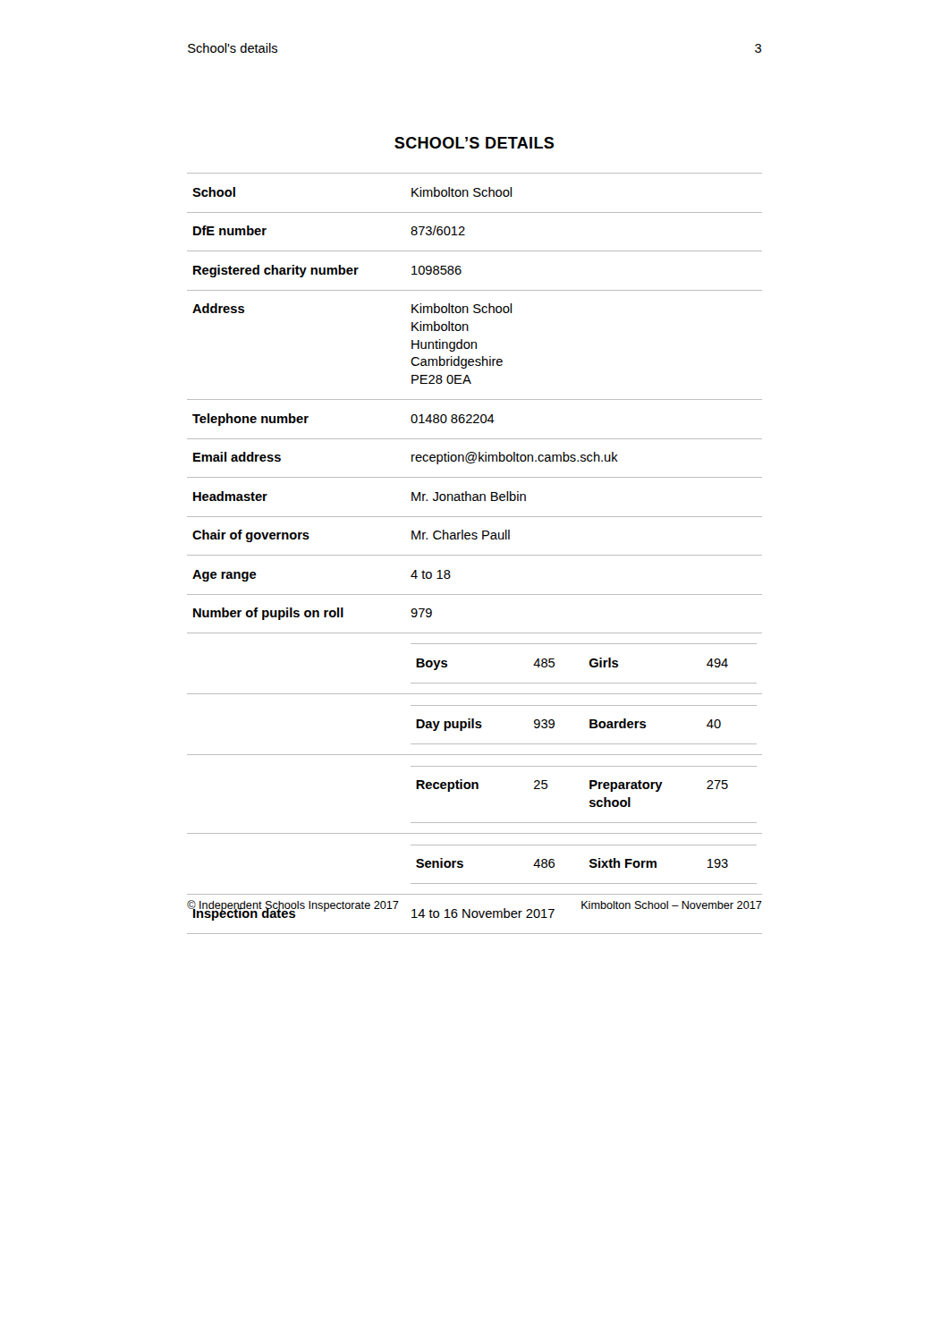School's details 3
SCHOOL’S DETAILS
| School | Kimbolton School |
| DfE number | 873/6012 |
| Registered charity number | 1098586 |
| Address | Kimbolton School Kimbolton Huntingdon Cambridgeshire PE28 0EA |
| Telephone number | 01480 862204 |
| Email address | reception@kimbolton.cambs.sch.uk |
| Headmaster | Mr. Jonathan Belbin |
| Chair of governors | Mr. Charles Paull |
| Age range | 4 to 18 |
| Number of pupils on roll | 979 |
| | / Boys / 485 / Girls / 494 / |
| | / Day pupils / 939 / Boarders / 40 / |
| | / Reception / 25 / Preparatory school / 275 / |
| | / Seniors / 486 / Sixth Form / 193 / |
| Inspection dates | 14 to 16 November 2017 |
© Independent Schools Inspectorate 2017 Kimbolton School – November 2017